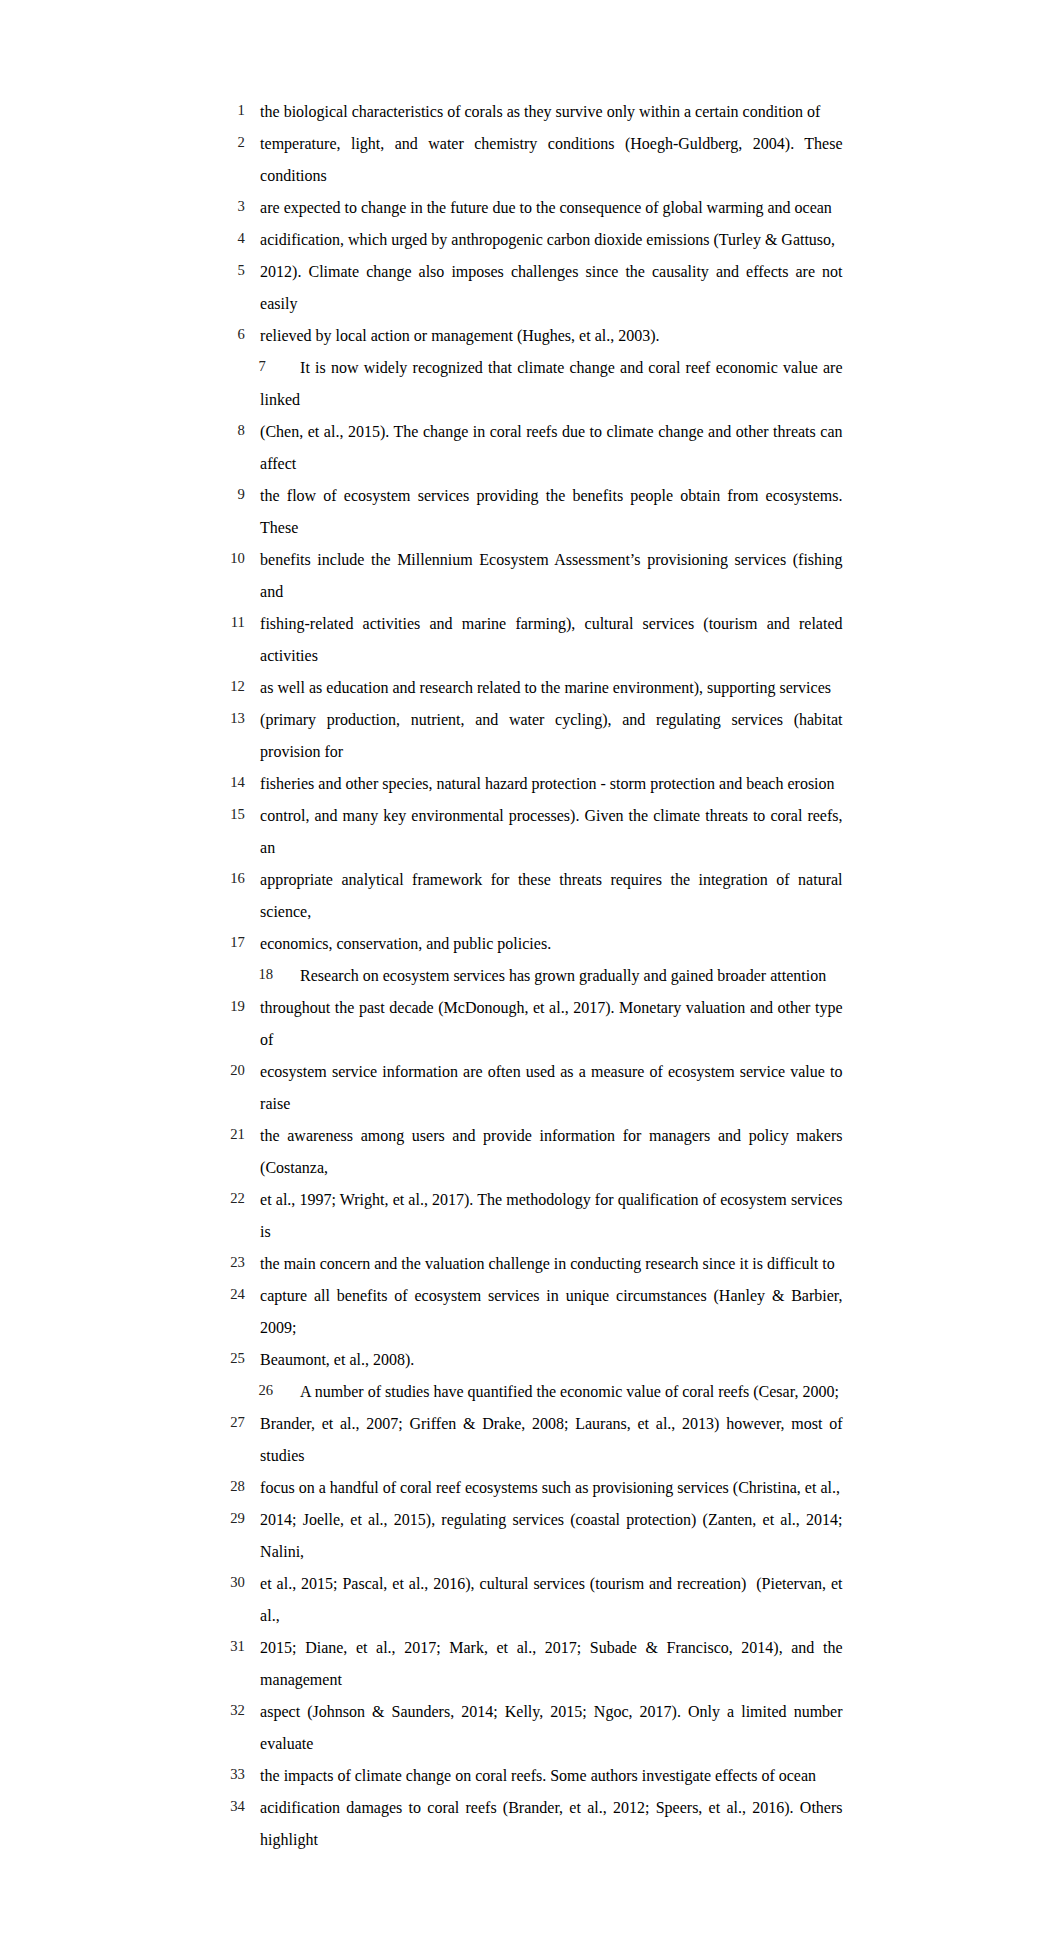the biological characteristics of corals as they survive only within a certain condition of
temperature, light, and water chemistry conditions (Hoegh-Guldberg, 2004). These conditions
are expected to change in the future due to the consequence of global warming and ocean
acidification, which urged by anthropogenic carbon dioxide emissions (Turley & Gattuso,
2012). Climate change also imposes challenges since the causality and effects are not easily
relieved by local action or management (Hughes, et al., 2003).
It is now widely recognized that climate change and coral reef economic value are linked
(Chen, et al., 2015). The change in coral reefs due to climate change and other threats can affect
the flow of ecosystem services providing the benefits people obtain from ecosystems. These
benefits include the Millennium Ecosystem Assessment’s provisioning services (fishing and
fishing-related activities and marine farming), cultural services (tourism and related activities
as well as education and research related to the marine environment), supporting services
(primary production, nutrient, and water cycling), and regulating services (habitat provision for
fisheries and other species, natural hazard protection - storm protection and beach erosion
control, and many key environmental processes). Given the climate threats to coral reefs, an
appropriate analytical framework for these threats requires the integration of natural science,
economics, conservation, and public policies.
Research on ecosystem services has grown gradually and gained broader attention
throughout the past decade (McDonough, et al., 2017). Monetary valuation and other type of
ecosystem service information are often used as a measure of ecosystem service value to raise
the awareness among users and provide information for managers and policy makers (Costanza,
et al., 1997; Wright, et al., 2017). The methodology for qualification of ecosystem services is
the main concern and the valuation challenge in conducting research since it is difficult to
capture all benefits of ecosystem services in unique circumstances (Hanley & Barbier, 2009;
Beaumont, et al., 2008).
A number of studies have quantified the economic value of coral reefs (Cesar, 2000;
Brander, et al., 2007; Griffen & Drake, 2008; Laurans, et al., 2013) however, most of studies
focus on a handful of coral reef ecosystems such as provisioning services (Christina, et al.,
2014; Joelle, et al., 2015), regulating services (coastal protection) (Zanten, et al., 2014; Nalini,
et al., 2015; Pascal, et al., 2016), cultural services (tourism and recreation) (Pietervan, et al.,
2015; Diane, et al., 2017; Mark, et al., 2017; Subade & Francisco, 2014), and the management
aspect (Johnson & Saunders, 2014; Kelly, 2015; Ngoc, 2017). Only a limited number evaluate
the impacts of climate change on coral reefs. Some authors investigate effects of ocean
acidification damages to coral reefs (Brander, et al., 2012; Speers, et al., 2016). Others highlight